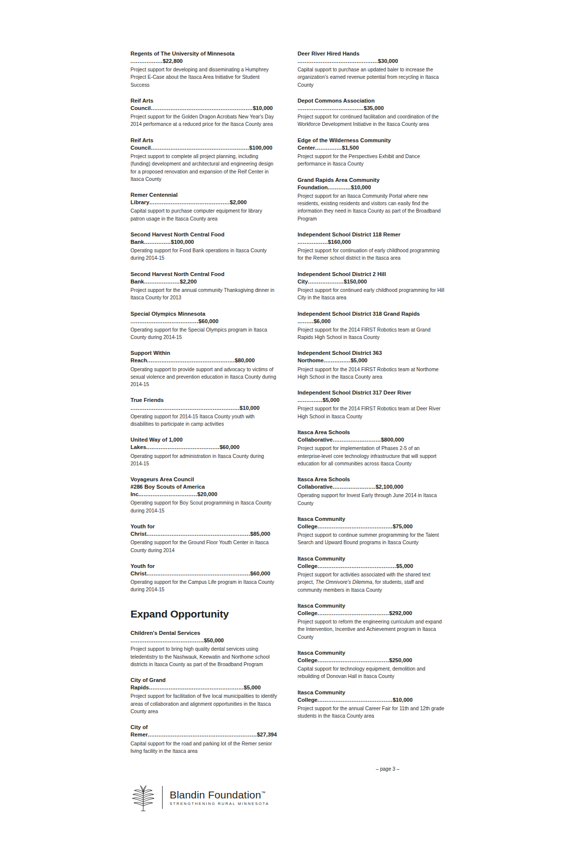Regents of The University of Minnesota ..................$22,800
Project support for developing and disseminating a Humphrey Project E-Case about the Itasca Area Initiative for Student Success
Reif Arts Council.........................................................$10,000
Project support for the Golden Dragon Acrobats New Year's Day 2014 performance at a reduced price for the Itasca County area
Reif Arts Council.......................................................$100,000
Project support to complete all project planning, including (funding) development and architectural and engineering design for a proposed renovation and expansion of the Reif Center in Itasca County
Remer Centennial Library.............................................$2,000
Capital support to purchase computer equipment for library patron usage in the Itasca County area
Second Harvest North Central Food Bank...............$100,000
Operating support for Food Bank operations in Itasca County during 2014-15
Second Harvest North Central Food Bank....................$2,200
Project support for the annual community Thanksgiving dinner in Itasca County for 2013
Special Olympics Minnesota ......................................$60,000
Operating support for the Special Olympics program in Itasca County during 2014-15
Support Within Reach.................................................$80,000
Operating support to provide support and advocacy to victims of sexual violence and prevention education in Itasca County during 2014-15
True Friends .............................................................$10,000
Operating support for 2014-15 Itasca County youth with disabilities to participate in camp activities
United Way of 1,000 Lakes.........................................$60,000
Operating support for administration in Itasca County during 2014-15
Voyageurs Area Council
#286 Boy Scouts of America Inc.................................$20,000
Operating support for Boy Scout programming in Itasca County during 2014-15
Youth for Christ..........................................................$85,000
Operating support for the Ground Floor Youth Center in Itasca County during 2014
Youth for Christ..........................................................$60,000
Operating support for the Campus Life program in Itasca County during 2014-15
Expand Opportunity
Children's Dental Services .........................................$50,000
Project support to bring high quality dental services using teledentistry to the Nashwauk, Keewatin and Northome school districts in Itasca County as part of the Broadband Program
City of Grand Rapids.....................................................$5,000
Project support for facilitation of five local municipalities to identify areas of collaboration and alignment opportunities in the Itasca County area
City of Remer.............................................................$27,394
Capital support for the road and parking lot of the Remer senior living facility in the Itasca area
Deer River Hired Hands .............................................$30,000
Capital support to purchase an updated baler to increase the organization's earned revenue potential from recycling in Itasca County
Depot Commons Association .....................................$35,000
Project support for continued facilitation and coordination of the Workforce Development Initiative in the Itasca County area
Edge of the Wilderness Community Center...............$1,500
Project support for the Perspectives Exhibit and Dance performance in Itasca County
Grand Rapids Area Community Foundation.............$10,000
Project support for an Itasca Community Portal where new residents, existing residents and visitors can easily find the information they need in Itasca County as part of the Broadband Program
Independent School District 118 Remer .................$160,000
Project support for continuation of early childhood programming for the Remer school district in the Itasca area
Independent School District 2 Hill City....................$150,000
Project support for continued early childhood programming for Hill City in the Itasca area
Independent School District 318 Grand Rapids .........$6,000
Project support for the 2014 FIRST Robotics team at Grand Rapids High School in Itasca County
Independent School District 363 Northome...............$5,000
Project support for the 2014 FIRST Robotics team at Northome High School in the Itasca County area
Independent School District 317 Deer River ..............$5,000
Project support for the 2014 FIRST Robotics team at Deer River High School in Itasca County
Itasca Area Schools Collaborative...........................$800,000
Project support for implementation of Phases 2-5 of an enterprise-level core technology infrastructure that will support education for all communities across Itasca County
Itasca Area Schools Collaborative........................$2,100,000
Operating support for Invest Early through June 2014 in Itasca County
Itasca Community College..........................................$75,000
Project support to continue summer programming for the Talent Search and Upward Bound programs in Itasca County
Itasca Community College............................................$5,000
Project support for activities associated with the shared text project, The Omnivore's Dilemma, for students, staff and community members in Itasca County
Itasca Community College........................................$292,000
Project support to reform the engineering curriculum and expand the Intervention, Incentive and Achievement program in Itasca County
Itasca Community College........................................$250,000
Capital support for technology equipment, demolition and rebuilding of Donovan Hall in Itasca County
Itasca Community College..........................................$10,000
Project support for the annual Career Fair for 11th and 12th grade students in the Itasca County area
– page 3 –
Blandin Foundation™
Strengthening Rural Minnesota